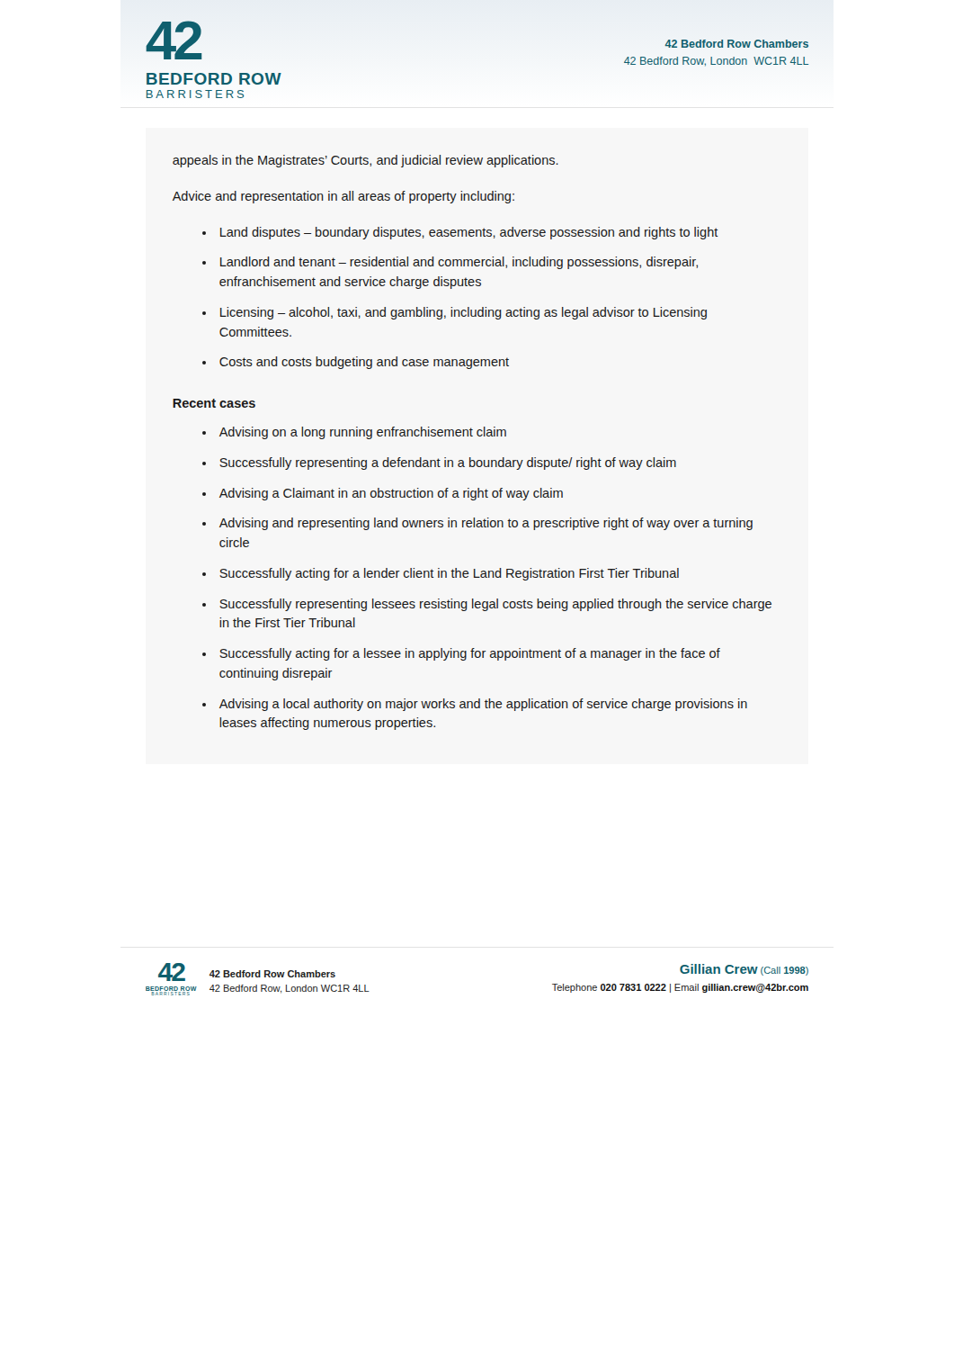42 BEDFORD ROW BARRISTERS
42 Bedford Row Chambers
42 Bedford Row, London WC1R 4LL
appeals in the Magistrates’ Courts, and judicial review applications.
Advice and representation in all areas of property including:
Land disputes – boundary disputes, easements, adverse possession and rights to light
Landlord and tenant – residential and commercial, including possessions, disrepair, enfranchisement and service charge disputes
Licensing – alcohol, taxi, and gambling, including acting as legal advisor to Licensing Committees.
Costs and costs budgeting and case management
Recent cases
Advising on a long running enfranchisement claim
Successfully representing a defendant in a boundary dispute/ right of way claim
Advising a Claimant in an obstruction of a right of way claim
Advising and representing land owners in relation to a prescriptive right of way over a turning circle
Successfully acting for a lender client in the Land Registration First Tier Tribunal
Successfully representing lessees resisting legal costs being applied through the service charge in the First Tier Tribunal
Successfully acting for a lessee in applying for appointment of a manager in the face of continuing disrepair
Advising a local authority on major works and the application of service charge provisions in leases affecting numerous properties.
42 BEDFORD ROW BARRISTERS
42 Bedford Row Chambers
42 Bedford Row, London WC1R 4LL
Gillian Crew (Call 1998)
Telephone 020 7831 0222 | Email gillian.crew@42br.com